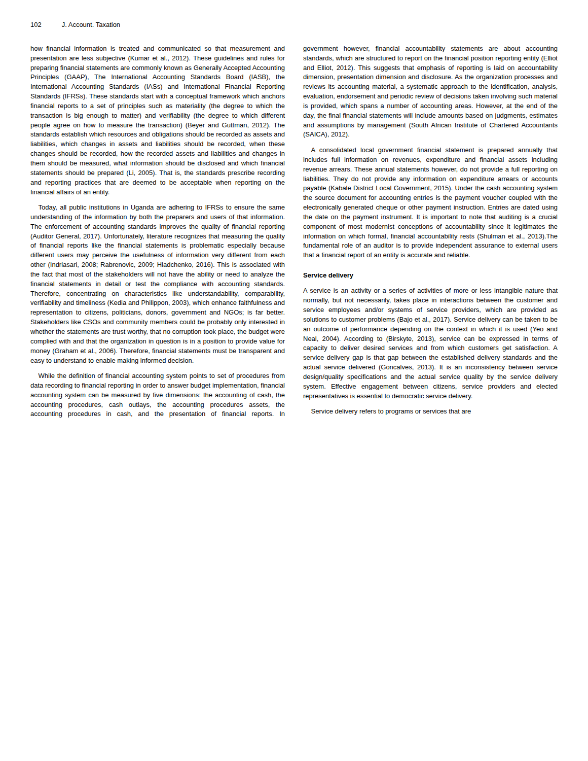102 J. Account. Taxation
how financial information is treated and communicated so that measurement and presentation are less subjective (Kumar et al., 2012). These guidelines and rules for preparing financial statements are commonly known as Generally Accepted Accounting Principles (GAAP), The International Accounting Standards Board (IASB), the International Accounting Standards (IASs) and International Financial Reporting Standards (IFRSs). These standards start with a conceptual framework which anchors financial reports to a set of principles such as materiality (the degree to which the transaction is big enough to matter) and verifiability (the degree to which different people agree on how to measure the transaction) (Beyer and Guttman, 2012). The standards establish which resources and obligations should be recorded as assets and liabilities, which changes in assets and liabilities should be recorded, when these changes should be recorded, how the recorded assets and liabilities and changes in them should be measured, what information should be disclosed and which financial statements should be prepared (Li, 2005). That is, the standards prescribe recording and reporting practices that are deemed to be acceptable when reporting on the financial affairs of an entity.
Today, all public institutions in Uganda are adhering to IFRSs to ensure the same understanding of the information by both the preparers and users of that information. The enforcement of accounting standards improves the quality of financial reporting (Auditor General, 2017). Unfortunately, literature recognizes that measuring the quality of financial reports like the financial statements is problematic especially because different users may perceive the usefulness of information very different from each other (Indriasari, 2008; Rabrenovic, 2009; Hladchenko, 2016). This is associated with the fact that most of the stakeholders will not have the ability or need to analyze the financial statements in detail or test the compliance with accounting standards. Therefore, concentrating on characteristics like understandability, comparability, verifiability and timeliness (Kedia and Philippon, 2003), which enhance faithfulness and representation to citizens, politicians, donors, government and NGOs; is far better. Stakeholders like CSOs and community members could be probably only interested in whether the statements are trust worthy, that no corruption took place, the budget were complied with and that the organization in question is in a position to provide value for money (Graham et al., 2006). Therefore, financial statements must be transparent and easy to understand to enable making informed decision.
While the definition of financial accounting system points to set of procedures from data recording to financial reporting in order to answer budget implementation, financial accounting system can be measured by five dimensions: the accounting of cash, the accounting procedures, cash outlays, the accounting procedures assets, the accounting procedures in cash, and the presentation of financial reports. In government however, financial accountability statements are about accounting standards, which are structured to report on the financial position reporting entity (Elliot and Elliot, 2012). This suggests that emphasis of reporting is laid on accountability dimension, presentation dimension and disclosure. As the organization processes and reviews its accounting material, a systematic approach to the identification, analysis, evaluation, endorsement and periodic review of decisions taken involving such material is provided, which spans a number of accounting areas. However, at the end of the day, the final financial statements will include amounts based on judgments, estimates and assumptions by management (South African Institute of Chartered Accountants (SAICA), 2012).
A consolidated local government financial statement is prepared annually that includes full information on revenues, expenditure and financial assets including revenue arrears. These annual statements however, do not provide a full reporting on liabilities. They do not provide any information on expenditure arrears or accounts payable (Kabale District Local Government, 2015). Under the cash accounting system the source document for accounting entries is the payment voucher coupled with the electronically generated cheque or other payment instruction. Entries are dated using the date on the payment instrument. It is important to note that auditing is a crucial component of most modernist conceptions of accountability since it legitimates the information on which formal, financial accountability rests (Shulman et al., 2013).The fundamental role of an auditor is to provide independent assurance to external users that a financial report of an entity is accurate and reliable.
Service delivery
A service is an activity or a series of activities of more or less intangible nature that normally, but not necessarily, takes place in interactions between the customer and service employees and/or systems of service providers, which are provided as solutions to customer problems (Bajo et al., 2017). Service delivery can be taken to be an outcome of performance depending on the context in which it is used (Yeo and Neal, 2004). According to (Birskyte, 2013), service can be expressed in terms of capacity to deliver desired services and from which customers get satisfaction. A service delivery gap is that gap between the established delivery standards and the actual service delivered (Goncalves, 2013). It is an inconsistency between service design/quality specifications and the actual service quality by the service delivery system. Effective engagement between citizens, service providers and elected representatives is essential to democratic service delivery.
Service delivery refers to programs or services that are